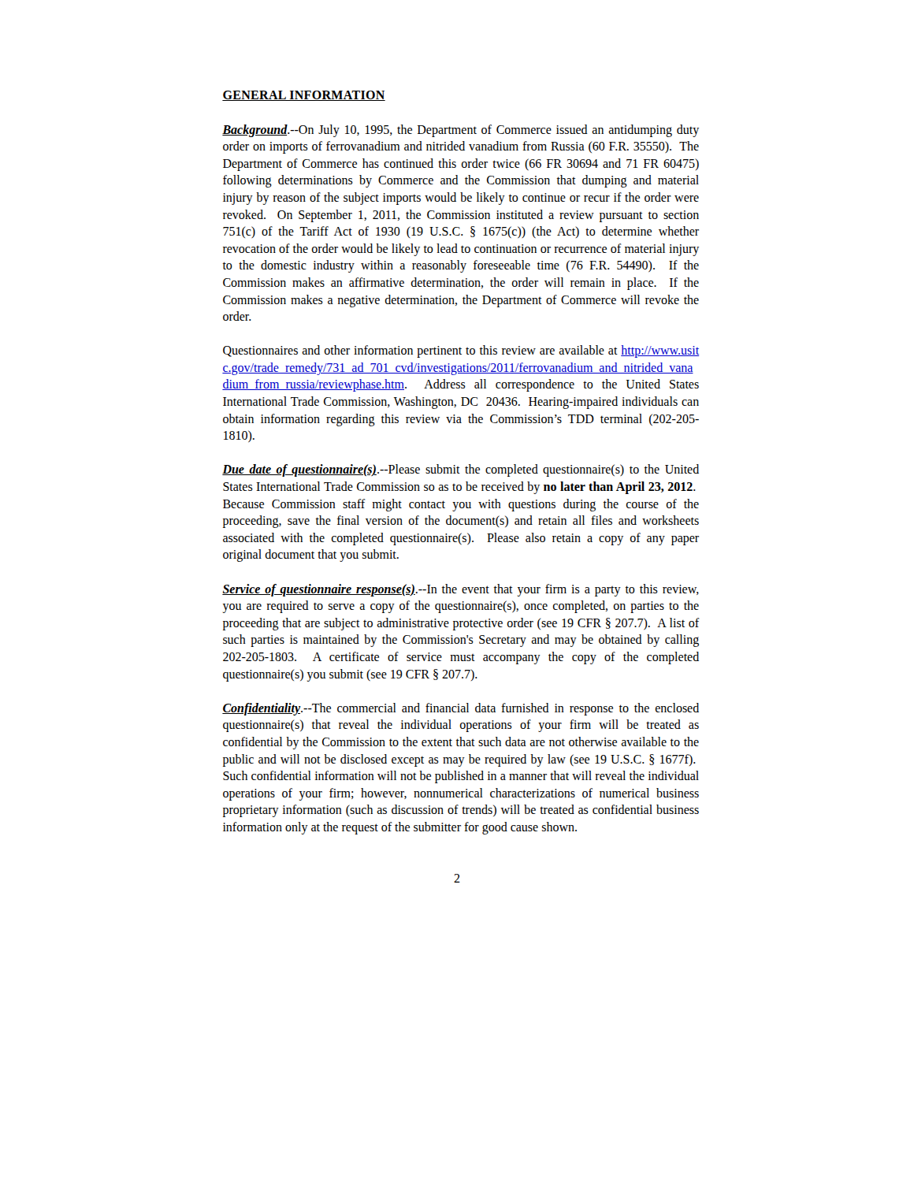GENERAL INFORMATION
Background.--On July 10, 1995, the Department of Commerce issued an antidumping duty order on imports of ferrovanadium and nitrided vanadium from Russia (60 F.R. 35550). The Department of Commerce has continued this order twice (66 FR 30694 and 71 FR 60475) following determinations by Commerce and the Commission that dumping and material injury by reason of the subject imports would be likely to continue or recur if the order were revoked. On September 1, 2011, the Commission instituted a review pursuant to section 751(c) of the Tariff Act of 1930 (19 U.S.C. § 1675(c)) (the Act) to determine whether revocation of the order would be likely to lead to continuation or recurrence of material injury to the domestic industry within a reasonably foreseeable time (76 F.R. 54490). If the Commission makes an affirmative determination, the order will remain in place. If the Commission makes a negative determination, the Department of Commerce will revoke the order.
Questionnaires and other information pertinent to this review are available at http://www.usitc.gov/trade_remedy/731_ad_701_cvd/investigations/2011/ferrovanadium_and_nitrided_vanadium_from_russia/reviewphase.htm. Address all correspondence to the United States International Trade Commission, Washington, DC 20436. Hearing-impaired individuals can obtain information regarding this review via the Commission’s TDD terminal (202-205-1810).
Due date of questionnaire(s).--Please submit the completed questionnaire(s) to the United States International Trade Commission so as to be received by no later than April 23, 2012. Because Commission staff might contact you with questions during the course of the proceeding, save the final version of the document(s) and retain all files and worksheets associated with the completed questionnaire(s). Please also retain a copy of any paper original document that you submit.
Service of questionnaire response(s).--In the event that your firm is a party to this review, you are required to serve a copy of the questionnaire(s), once completed, on parties to the proceeding that are subject to administrative protective order (see 19 CFR § 207.7). A list of such parties is maintained by the Commission's Secretary and may be obtained by calling 202-205-1803. A certificate of service must accompany the copy of the completed questionnaire(s) you submit (see 19 CFR § 207.7).
Confidentiality.--The commercial and financial data furnished in response to the enclosed questionnaire(s) that reveal the individual operations of your firm will be treated as confidential by the Commission to the extent that such data are not otherwise available to the public and will not be disclosed except as may be required by law (see 19 U.S.C. § 1677f). Such confidential information will not be published in a manner that will reveal the individual operations of your firm; however, nonnumerical characterizations of numerical business proprietary information (such as discussion of trends) will be treated as confidential business information only at the request of the submitter for good cause shown.
2